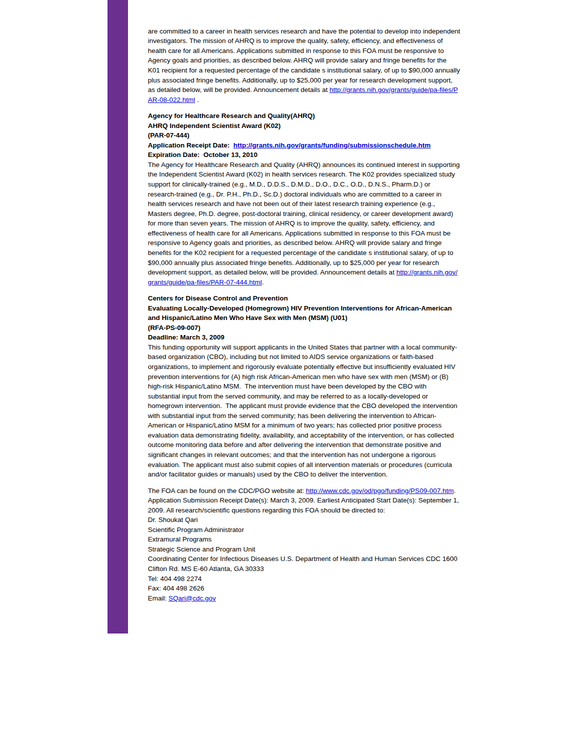are committed to a career in health services research and have the potential to develop into independent investigators. The mission of AHRQ is to improve the quality, safety, efficiency, and effectiveness of health care for all Americans. Applications submitted in response to this FOA must be responsive to Agency goals and priorities, as described below. AHRQ will provide salary and fringe benefits for the K01 recipient for a requested percentage of the candidate s institutional salary, of up to $90,000 annually plus associated fringe benefits. Additionally, up to $25,000 per year for research development support, as detailed below, will be provided. Announcement details at http://grants.nih.gov/grants/guide/pa-files/PAR-08-022.html .
Agency for Healthcare Research and Quality(AHRQ)
AHRQ Independent Scientist Award (K02)
(PAR-07-444)
Application Receipt Date: http://grants.nih.gov/grants/funding/submissionschedule.htm
Expiration Date: October 13, 2010
The Agency for Healthcare Research and Quality (AHRQ) announces its continued interest in supporting the Independent Scientist Award (K02) in health services research. The K02 provides specialized study support for clinically-trained (e.g., M.D., D.D.S., D.M.D., D.O., D.C., O.D., D.N.S., Pharm.D.) or research-trained (e.g., Dr. P.H., Ph.D., Sc.D.) doctoral individuals who are committed to a career in health services research and have not been out of their latest research training experience (e.g., Masters degree, Ph.D. degree, post-doctoral training, clinical residency, or career development award) for more than seven years. The mission of AHRQ is to improve the quality, safety, efficiency, and effectiveness of health care for all Americans. Applications submitted in response to this FOA must be responsive to Agency goals and priorities, as described below. AHRQ will provide salary and fringe benefits for the K02 recipient for a requested percentage of the candidate s institutional salary, of up to $90,000 annually plus associated fringe benefits. Additionally, up to $25,000 per year for research development support, as detailed below, will be provided. Announcement details at http://grants.nih.gov/grants/guide/pa-files/PAR-07-444.html.
Centers for Disease Control and Prevention
Evaluating Locally-Developed (Homegrown) HIV Prevention Interventions for African-American and Hispanic/Latino Men Who Have Sex with Men (MSM) (U01)
(RFA-PS-09-007)
Deadline: March 3, 2009
This funding opportunity will support applicants in the United States that partner with a local community-based organization (CBO), including but not limited to AIDS service organizations or faith-based organizations, to implement and rigorously evaluate potentially effective but insufficiently evaluated HIV prevention interventions for (A) high risk African-American men who have sex with men (MSM) or (B) high-risk Hispanic/Latino MSM. The intervention must have been developed by the CBO with substantial input from the served community, and may be referred to as a locally-developed or homegrown intervention. The applicant must provide evidence that the CBO developed the intervention with substantial input from the served community; has been delivering the intervention to African-American or Hispanic/Latino MSM for a minimum of two years; has collected prior positive process evaluation data demonstrating fidelity, availability, and acceptability of the intervention, or has collected outcome monitoring data before and after delivering the intervention that demonstrate positive and significant changes in relevant outcomes; and that the intervention has not undergone a rigorous evaluation. The applicant must also submit copies of all intervention materials or procedures (curricula and/or facilitator guides or manuals) used by the CBO to deliver the intervention.
The FOA can be found on the CDC/PGO website at: http://www.cdc.gov/od/pgo/funding/PS09-007.htm. Application Submission Receipt Date(s): March 3, 2009. Earliest Anticipated Start Date(s): September 1, 2009. All research/scientific questions regarding this FOA should be directed to:
Dr. Shoukat Qari
Scientific Program Administrator
Extramural Programs
Strategic Science and Program Unit
Coordinating Center for Infectious Diseases U.S. Department of Health and Human Services CDC 1600 Clifton Rd. MS E-60 Atlanta, GA 30333
Tel: 404 498 2274
Fax: 404 498 2626
Email: SQari@cdc.gov